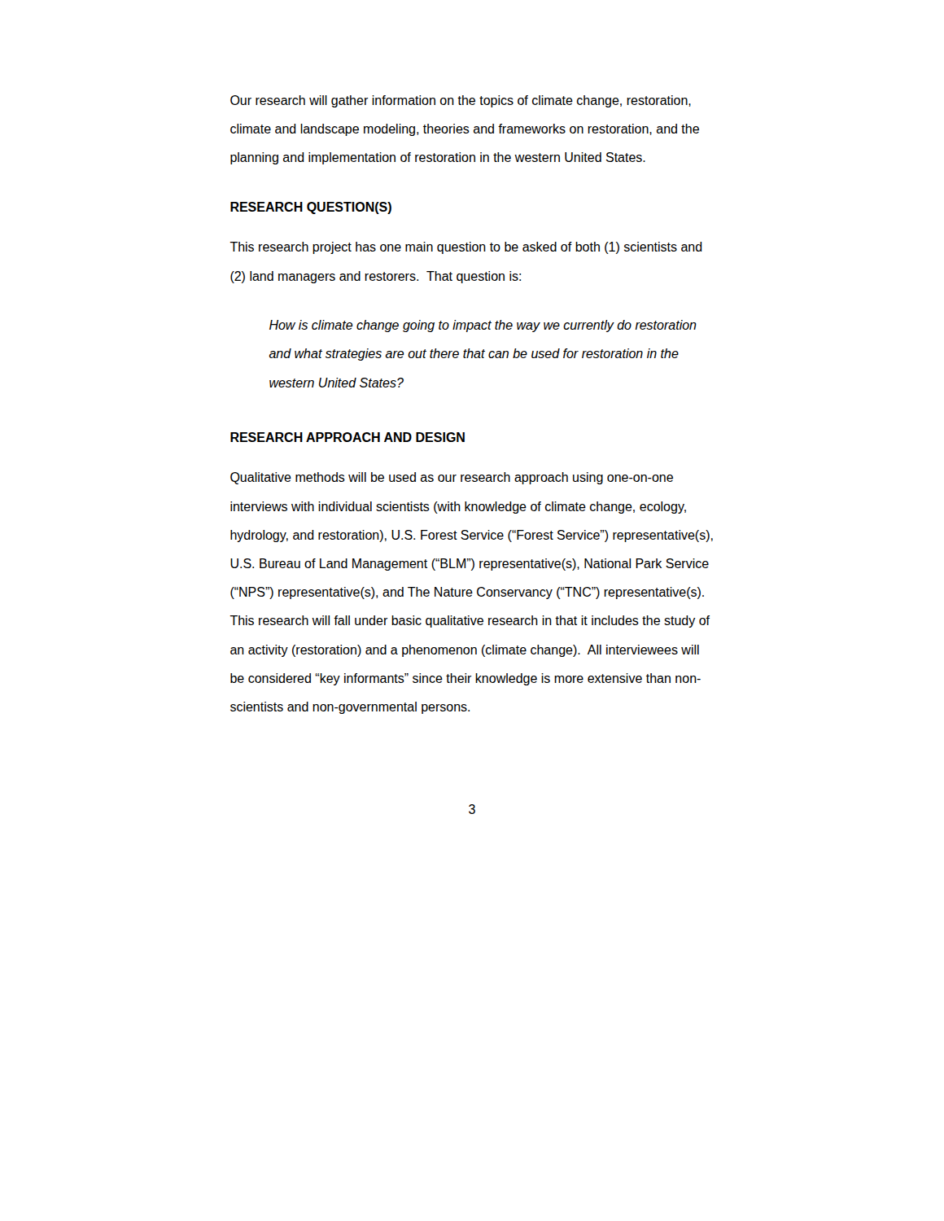Our research will gather information on the topics of climate change, restoration, climate and landscape modeling, theories and frameworks on restoration, and the planning and implementation of restoration in the western United States.
Research Question(s)
This research project has one main question to be asked of both (1) scientists and (2) land managers and restorers. That question is:
How is climate change going to impact the way we currently do restoration and what strategies are out there that can be used for restoration in the western United States?
Research Approach and Design
Qualitative methods will be used as our research approach using one-on-one interviews with individual scientists (with knowledge of climate change, ecology, hydrology, and restoration), U.S. Forest Service (“Forest Service”) representative(s), U.S. Bureau of Land Management (“BLM”) representative(s), National Park Service (“NPS”) representative(s), and The Nature Conservancy (“TNC”) representative(s). This research will fall under basic qualitative research in that it includes the study of an activity (restoration) and a phenomenon (climate change). All interviewees will be considered “key informants” since their knowledge is more extensive than non-scientists and non-governmental persons.
3